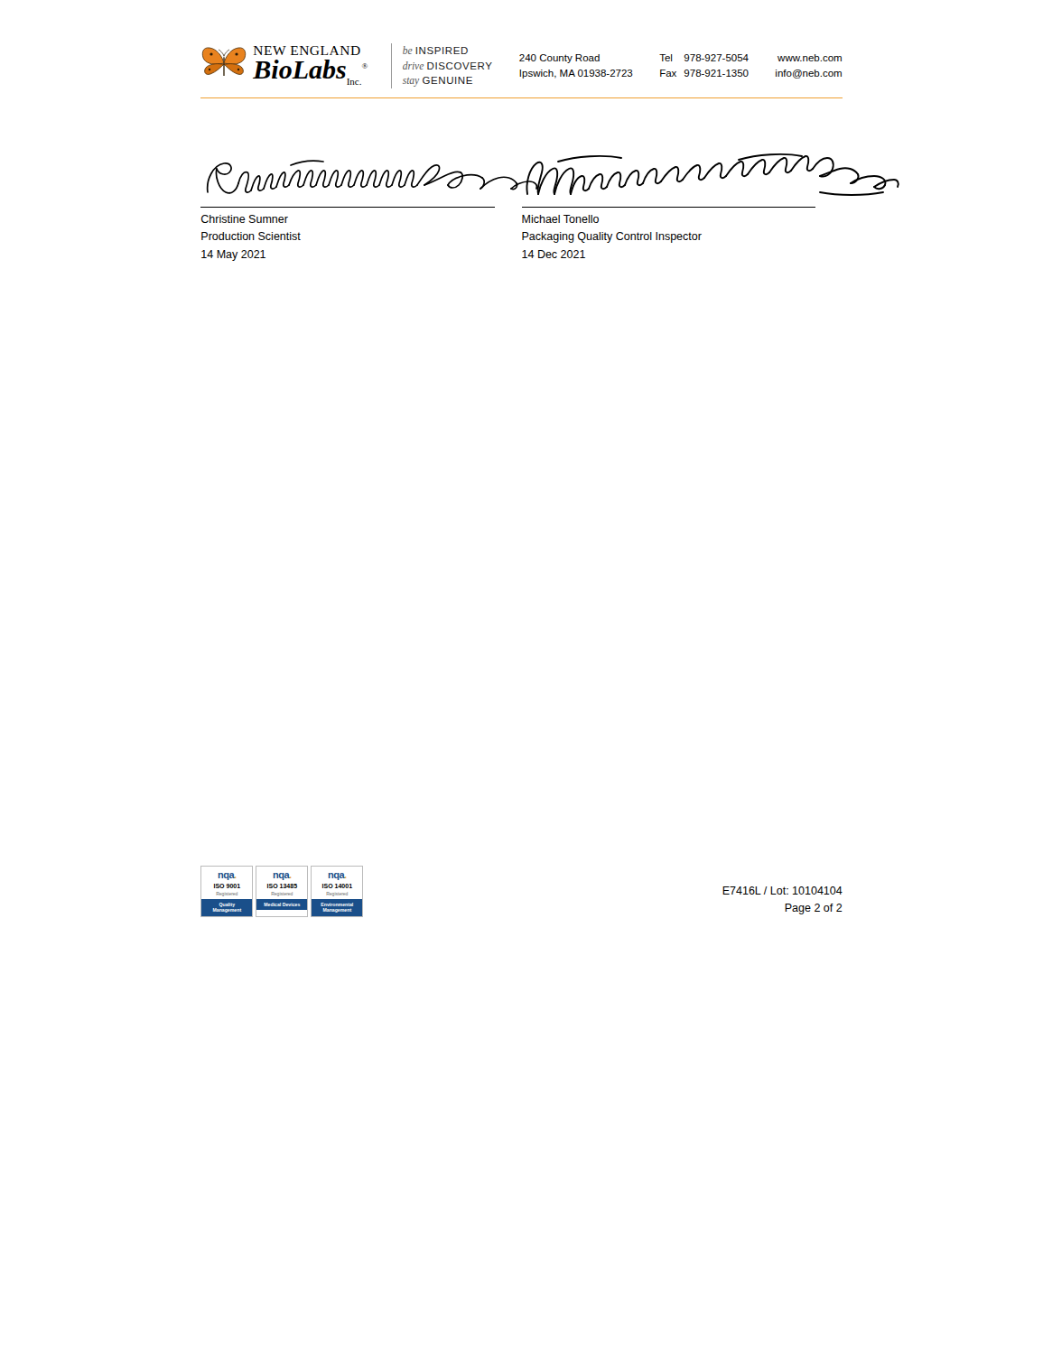NEW ENGLAND BioLabs Inc.®
be INSPIRED
drive DISCOVERY
stay GENUINE
240 County Road
Ipswich, MA 01938-2723
Tel 978-927-5054
Fax 978-921-1350
www.neb.com
info@neb.com
Christine Sumner
Production Scientist
14 May 2021
Michael Tonello
Packaging Quality Control Inspector
14 Dec 2021
nqa.
ISO 9001
Registered
Quality
Management
nqa.
ISO 13485
Registered
Medical Devices
nqa.
ISO 14001
Registered
Environmental
Management
E7416L / Lot: 10104104
Page 2 of 2